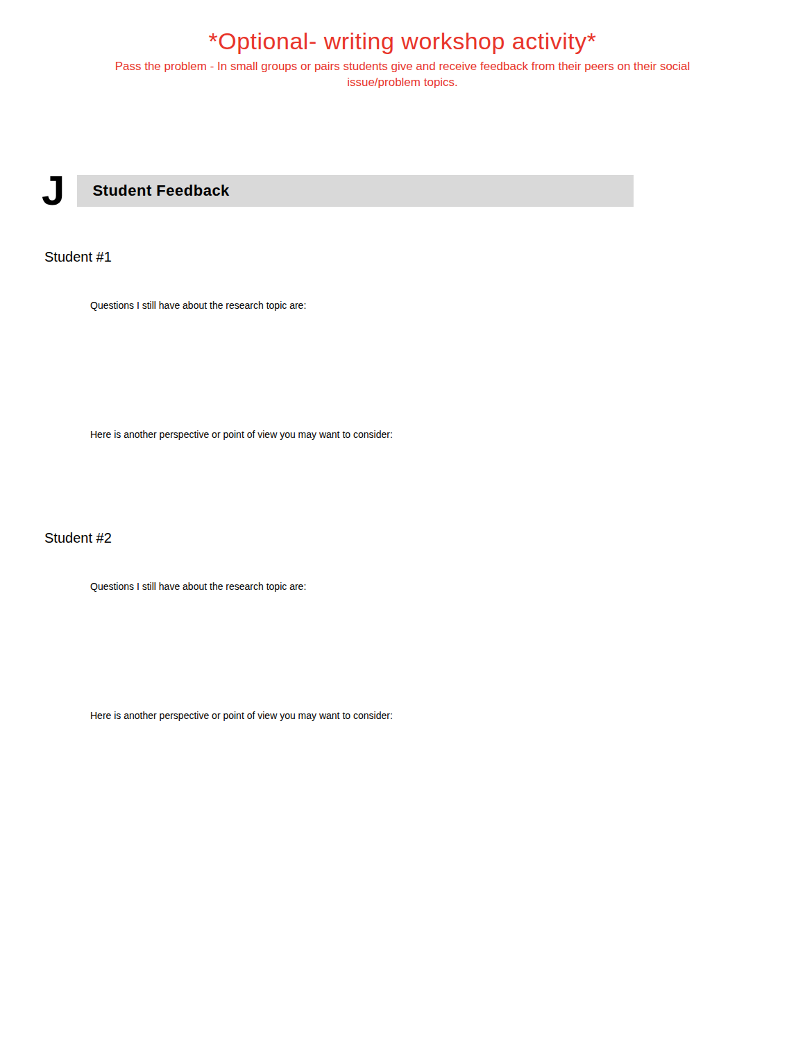*Optional- writing workshop activity*
Pass the problem - In small groups or pairs students give and receive feedback from their peers on their social issue/problem topics.
J
Student Feedback
Student #1
Questions I still have about the research topic are:
Here is another perspective or point of view you may want to consider:
Student #2
Questions I still have about the research topic are:
Here is another perspective or point of view you may want to consider: